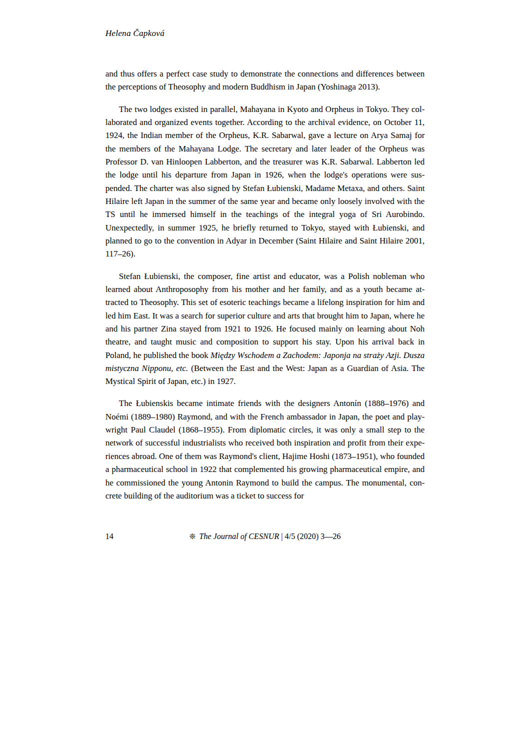Helena Čapková
and thus offers a perfect case study to demonstrate the connections and differences between the perceptions of Theosophy and modern Buddhism in Japan (Yoshinaga 2013).
The two lodges existed in parallel, Mahayana in Kyoto and Orpheus in Tokyo. They collaborated and organized events together. According to the archival evidence, on October 11, 1924, the Indian member of the Orpheus, K.R. Sabarwal, gave a lecture on Arya Samaj for the members of the Mahayana Lodge. The secretary and later leader of the Orpheus was Professor D. van Hinloopen Labberton, and the treasurer was K.R. Sabarwal. Labberton led the lodge until his departure from Japan in 1926, when the lodge's operations were suspended. The charter was also signed by Stefan Łubienski, Madame Metaxa, and others. Saint Hilaire left Japan in the summer of the same year and became only loosely involved with the TS until he immersed himself in the teachings of the integral yoga of Sri Aurobindo. Unexpectedly, in summer 1925, he briefly returned to Tokyo, stayed with Łubienski, and planned to go to the convention in Adyar in December (Saint Hilaire and Saint Hilaire 2001, 117–26).
Stefan Łubienski, the composer, fine artist and educator, was a Polish nobleman who learned about Anthroposophy from his mother and her family, and as a youth became attracted to Theosophy. This set of esoteric teachings became a lifelong inspiration for him and led him East. It was a search for superior culture and arts that brought him to Japan, where he and his partner Zina stayed from 1921 to 1926. He focused mainly on learning about Noh theatre, and taught music and composition to support his stay. Upon his arrival back in Poland, he published the book Między Wschodem a Zachodem: Japonja na straży Azji. Dusza mistyczna Nipponu, etc. (Between the East and the West: Japan as a Guardian of Asia. The Mystical Spirit of Japan, etc.) in 1927.
The Łubienskis became intimate friends with the designers Antonín (1888–1976) and Noémi (1889–1980) Raymond, and with the French ambassador in Japan, the poet and playwright Paul Claudel (1868–1955). From diplomatic circles, it was only a small step to the network of successful industrialists who received both inspiration and profit from their experiences abroad. One of them was Raymond's client, Hajime Hoshi (1873–1951), who founded a pharmaceutical school in 1922 that complemented his growing pharmaceutical empire, and he commissioned the young Antonin Raymond to build the campus. The monumental, concrete building of the auditorium was a ticket to success for
14
❊The Journal of CESNUR | 4/5 (2020) 3—26